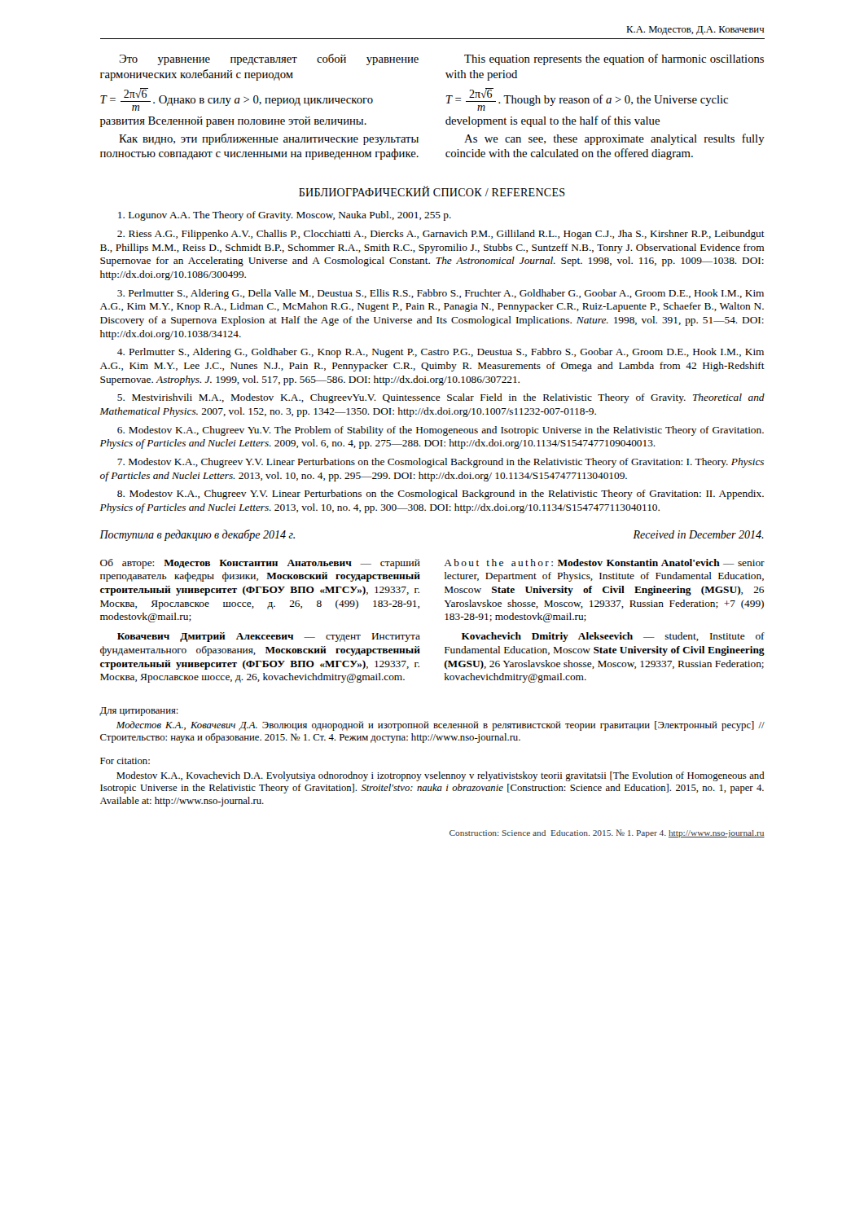К.А. Модестов, Д.А. Ковачевич
Это уравнение представляет собой уравнение гармонических колебаний с периодом
T = 2π√6 m. Однако в силу a > 0, период циклического развития Вселенной равен половине этой величины.
Как видно, эти приближенные аналитические результаты полностью совпадают с численными на приведенном графике.
This equation represents the equation of harmonic oscillations with the period
T = 2π√6 m. Though by reason of a > 0, the Universe cyclic development is equal to the half of this value
As we can see, these approximate analytical results fully coincide with the calculated on the offered diagram.
БИБЛИОГРАФИЧЕСКИЙ СПИСОК / REFERENCES
1. Logunov A.A. The Theory of Gravity. Moscow, Nauka Publ., 2001, 255 p.
2. Riess A.G., Filippenko A.V., Challis P., Clocchiatti A., Diercks A., Garnavich P.M., Gilliland R.L., Hogan C.J., Jha S., Kirshner R.P., Leibundgut B., Phillips M.M., Reiss D., Schmidt B.P., Schommer R.A., Smith R.C., Spyromilio J., Stubbs C., Suntzeff N.B., Tonry J. Observational Evidence from Supernovae for an Accelerating Universe and A Cosmological Constant. The Astronomical Journal. Sept. 1998, vol. 116, pp. 1009—1038. DOI: http://dx.doi.org/10.1086/300499.
3. Perlmutter S., Aldering G., Della Valle M., Deustua S., Ellis R.S., Fabbro S., Fruchter A., Goldhaber G., Goobar A., Groom D.E., Hook I.M., Kim A.G., Kim M.Y., Knop R.A., Lidman C., McMahon R.G., Nugent P., Pain R., Panagia N., Pennypacker C.R., Ruiz-Lapuente P., Schaefer B., Walton N. Discovery of a Supernova Explosion at Half the Age of the Universe and Its Cosmological Implications. Nature. 1998, vol. 391, pp. 51—54. DOI: http://dx.doi.org/10.1038/34124.
4. Perlmutter S., Aldering G., Goldhaber G., Knop R.A., Nugent P., Castro P.G., Deustua S., Fabbro S., Goobar A., Groom D.E., Hook I.M., Kim A.G., Kim M.Y., Lee J.C., Nunes N.J., Pain R., Pennypacker C.R., Quimby R. Measurements of Omega and Lambda from 42 High-Redshift Supernovae. Astrophys. J. 1999, vol. 517, pp. 565—586. DOI: http://dx.doi.org/10.1086/307221.
5. Mestvirishvili M.A., Modestov K.A., ChugreevYu.V. Quintessence Scalar Field in the Relativistic Theory of Gravity. Theoretical and Mathematical Physics. 2007, vol. 152, no. 3, pp. 1342—1350. DOI: http://dx.doi.org/10.1007/s11232-007-0118-9.
6. Modestov K.A., Chugreev Yu.V. The Problem of Stability of the Homogeneous and Isotropic Universe in the Relativistic Theory of Gravitation. Physics of Particles and Nuclei Letters. 2009, vol. 6, no. 4, pp. 275—288. DOI: http://dx.doi.org/10.1134/S1547477109040013.
7. Modestov K.A., Chugreev Y.V. Linear Perturbations on the Cosmological Background in the Relativistic Theory of Gravitation: I. Theory. Physics of Particles and Nuclei Letters. 2013, vol. 10, no. 4, pp. 295—299. DOI: http://dx.doi.org/ 10.1134/S1547477113040109.
8. Modestov K.A., Chugreev Y.V. Linear Perturbations on the Cosmological Background in the Relativistic Theory of Gravitation: II. Appendix. Physics of Particles and Nuclei Letters. 2013, vol. 10, no. 4, pp. 300—308. DOI: http://dx.doi.org/10.1134/S1547477113040110.
Поступила в редакцию в декабре 2014 г. Received in December 2014.
Об авторе: Модестов Константин Анатольевич — старший преподаватель кафедры физики, Московский государственный строительный университет (ФГБОУ ВПО «МГСУ»), 129337, г. Москва, Ярославское шоссе, д. 26, 8 (499) 183-28-91, modestovk@mail.ru;
Ковачевич Дмитрий Алексеевич — студент Института фундаментального образования, Московский государственный строительный университет (ФГБОУ ВПО «МГСУ»), 129337, г. Москва, Ярославское шоссе, д. 26, kovachevichdmitry@gmail.com.
About the author: Modestov Konstantin Anatol'evich — senior lecturer, Department of Physics, Institute of Fundamental Education, Moscow State University of Civil Engineering (MGSU), 26 Yaroslavskoe shosse, Moscow, 129337, Russian Federation; +7 (499) 183-28-91; modestovk@mail.ru;
Kovachevich Dmitriy Alekseevich — student, Institute of Fundamental Education, Moscow State University of Civil Engineering (MGSU), 26 Yaroslavskoe shosse, Moscow, 129337, Russian Federation; kovachevichdmitry@gmail.com.
Для цитирования:
Модестов К.А., Ковачевич Д.А. Эволюция однородной и изотропной вселенной в релятивистской теории гравитации [Электронный ресурс] // Строительство: наука и образование. 2015. № 1. Ст. 4. Режим доступа: http://www.nso-journal.ru.
For citation:
Modestov K.A., Kovachevich D.A. Evolyutsiya odnorodnoy i izotropnoy vselennoy v relyativistskoy teorii gravitatsii [The Evolution of Homogeneous and Isotropic Universe in the Relativistic Theory of Gravitation]. Stroitel'stvo: nauka i obrazovanie [Construction: Science and Education]. 2015, no. 1, paper 4. Available at: http://www.nso-journal.ru.
Construction: Science and Education. 2015. № 1. Paper 4. http://www.nso-journal.ru